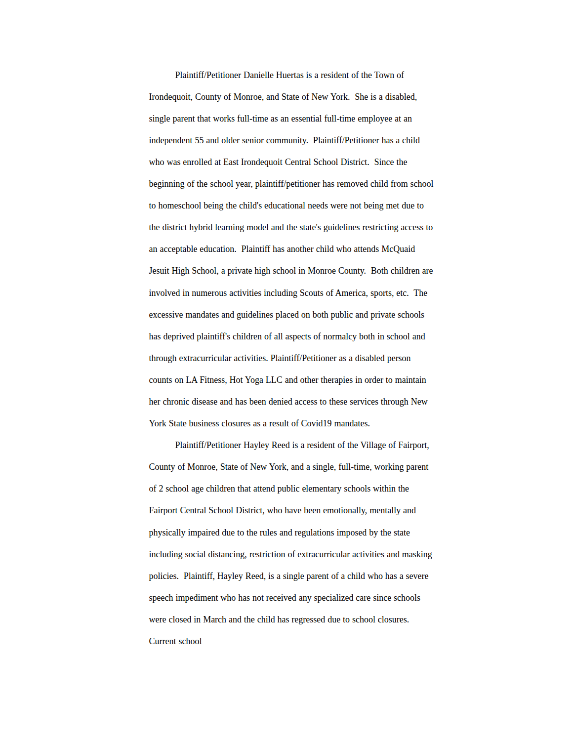Plaintiff/Petitioner Danielle Huertas is a resident of the Town of Irondequoit, County of Monroe, and State of New York. She is a disabled, single parent that works full-time as an essential full-time employee at an independent 55 and older senior community. Plaintiff/Petitioner has a child who was enrolled at East Irondequoit Central School District. Since the beginning of the school year, plaintiff/petitioner has removed child from school to homeschool being the child's educational needs were not being met due to the district hybrid learning model and the state's guidelines restricting access to an acceptable education. Plaintiff has another child who attends McQuaid Jesuit High School, a private high school in Monroe County. Both children are involved in numerous activities including Scouts of America, sports, etc. The excessive mandates and guidelines placed on both public and private schools has deprived plaintiff's children of all aspects of normalcy both in school and through extracurricular activities. Plaintiff/Petitioner as a disabled person counts on LA Fitness, Hot Yoga LLC and other therapies in order to maintain her chronic disease and has been denied access to these services through New York State business closures as a result of Covid19 mandates.
Plaintiff/Petitioner Hayley Reed is a resident of the Village of Fairport, County of Monroe, State of New York, and a single, full-time, working parent of 2 school age children that attend public elementary schools within the Fairport Central School District, who have been emotionally, mentally and physically impaired due to the rules and regulations imposed by the state including social distancing, restriction of extracurricular activities and masking policies. Plaintiff, Hayley Reed, is a single parent of a child who has a severe speech impediment who has not received any specialized care since schools were closed in March and the child has regressed due to school closures. Current school